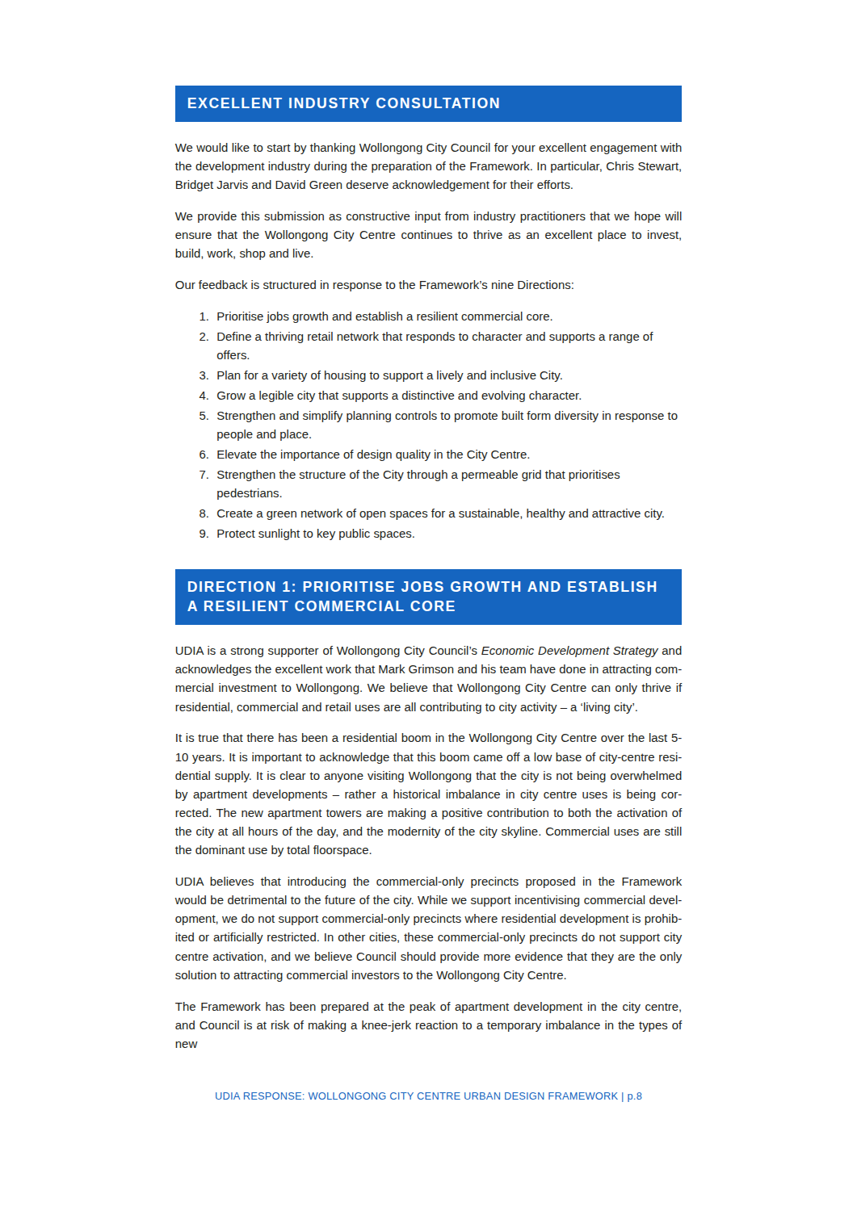Excellent Industry Consultation
We would like to start by thanking Wollongong City Council for your excellent engagement with the development industry during the preparation of the Framework. In particular, Chris Stewart, Bridget Jarvis and David Green deserve acknowledgement for their efforts.
We provide this submission as constructive input from industry practitioners that we hope will ensure that the Wollongong City Centre continues to thrive as an excellent place to invest, build, work, shop and live.
Our feedback is structured in response to the Framework’s nine Directions:
Prioritise jobs growth and establish a resilient commercial core.
Define a thriving retail network that responds to character and supports a range of offers.
Plan for a variety of housing to support a lively and inclusive City.
Grow a legible city that supports a distinctive and evolving character.
Strengthen and simplify planning controls to promote built form diversity in response to people and place.
Elevate the importance of design quality in the City Centre.
Strengthen the structure of the City through a permeable grid that prioritises pedestrians.
Create a green network of open spaces for a sustainable, healthy and attractive city.
Protect sunlight to key public spaces.
Direction 1: Prioritise Jobs Growth and Establish a Resilient Commercial Core
UDIA is a strong supporter of Wollongong City Council’s Economic Development Strategy and acknowledges the excellent work that Mark Grimson and his team have done in attracting commercial investment to Wollongong. We believe that Wollongong City Centre can only thrive if residential, commercial and retail uses are all contributing to city activity – a ‘living city’.
It is true that there has been a residential boom in the Wollongong City Centre over the last 5-10 years. It is important to acknowledge that this boom came off a low base of city-centre residential supply. It is clear to anyone visiting Wollongong that the city is not being overwhelmed by apartment developments – rather a historical imbalance in city centre uses is being corrected. The new apartment towers are making a positive contribution to both the activation of the city at all hours of the day, and the modernity of the city skyline. Commercial uses are still the dominant use by total floorspace.
UDIA believes that introducing the commercial-only precincts proposed in the Framework would be detrimental to the future of the city. While we support incentivising commercial development, we do not support commercial-only precincts where residential development is prohibited or artificially restricted. In other cities, these commercial-only precincts do not support city centre activation, and we believe Council should provide more evidence that they are the only solution to attracting commercial investors to the Wollongong City Centre.
The Framework has been prepared at the peak of apartment development in the city centre, and Council is at risk of making a knee-jerk reaction to a temporary imbalance in the types of new
UDIA RESPONSE: WOLLONGONG CITY CENTRE URBAN DESIGN FRAMEWORK | p.8